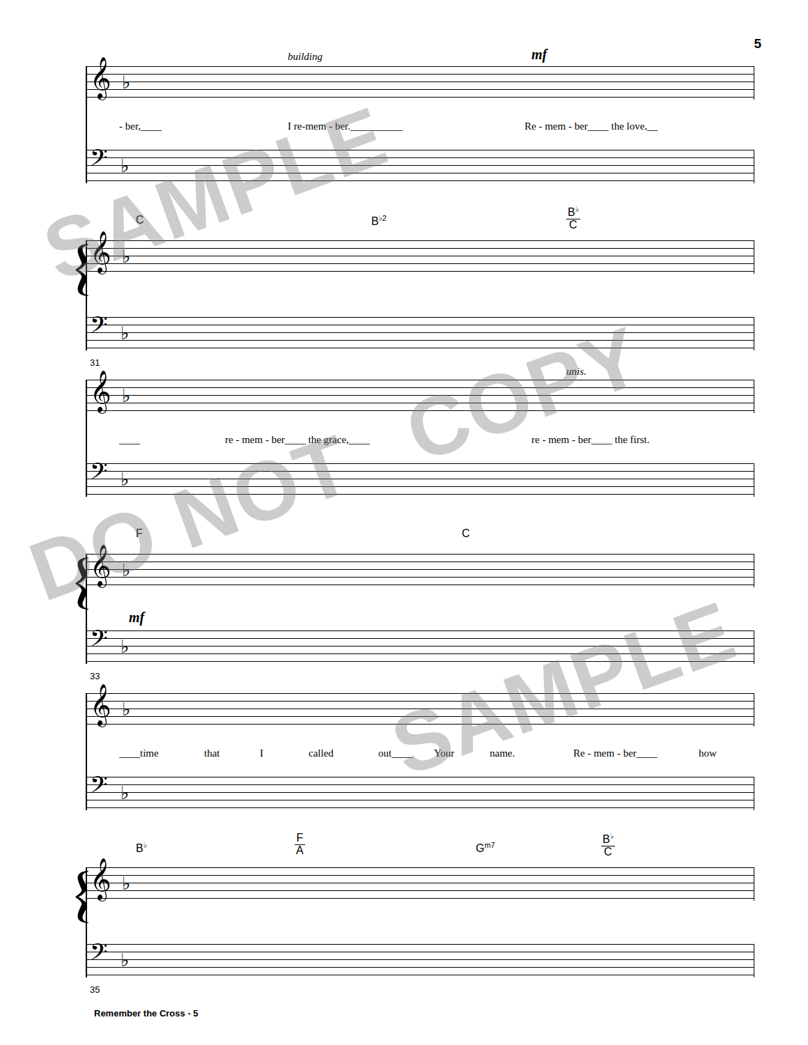5
𝄞
♭
𝄢
♭
building
mf
- ber,____
I re-mem - ber.__________
Re - mem - ber____ the love,__
C
B♭2
B♭C
𝄔
𝄞
♭
𝄢
♭
31
𝄞
♭
𝄢
♭
unis.
____
re - mem - ber____ the grace,____
re - mem - ber____ the first.
F
C
𝄔
𝄞
♭
𝄢
♭
mf
33
𝄞
♭
𝄢
♭
____time
that
I
called
out____
Your
name.
Re - mem - ber____
how
B♭
FA
Gm7
B♭C
𝄔
𝄞
♭
𝄢
♭
35
Remember the Cross - 5
SAMPLE
COPY
DO NOT
SAMPLE